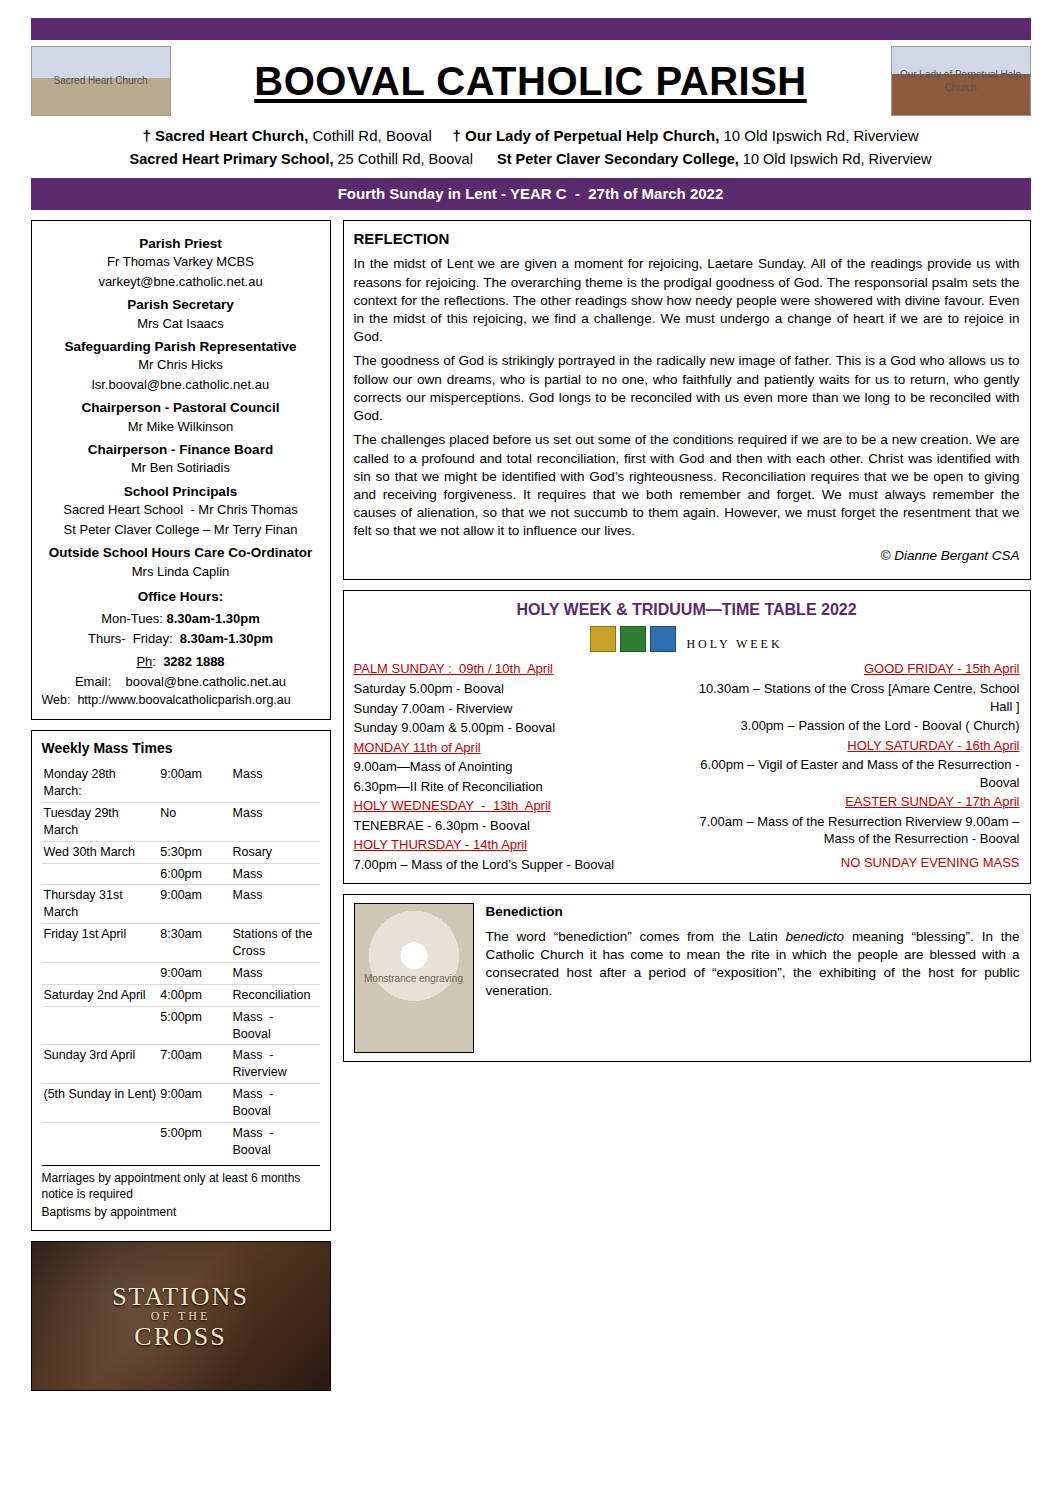Sacred Heart Church
BOOVAL CATHOLIC PARISH
Our Lady of Perpetual Help Church
† Sacred Heart Church, Cothill Rd, Booval † Our Lady of Perpetual Help Church, 10 Old Ipswich Rd, Riverview
Sacred Heart Primary School, 25 Cothill Rd, Booval St Peter Claver Secondary College, 10 Old Ipswich Rd, Riverview
Fourth Sunday in Lent - YEAR C - 27th of March 2022
Parish Priest
Fr Thomas Varkey MCBS
varkeyt@bne.catholic.net.au
Parish Secretary
Mrs Cat Isaacs
Safeguarding Parish Representative
Mr Chris Hicks
lsr.booval@bne.catholic.net.au
Chairperson - Pastoral Council
Mr Mike Wilkinson
Chairperson - Finance Board
Mr Ben Sotiriadis
School Principals
Sacred Heart School - Mr Chris Thomas
St Peter Claver College – Mr Terry Finan
Outside School Hours Care Co-Ordinator
Mrs Linda Caplin
Office Hours:
Mon-Tues: 8.30am-1.30pm
Thurs- Friday: 8.30am-1.30pm
Ph: 3282 1888
Email: booval@bne.catholic.net.au
Web: http://www.boovalcatholicparish.org.au
Weekly Mass Times
| Monday 28th March: | 9:00am | Mass |
| Tuesday 29th March | No | Mass |
| Wed 30th March | 5:30pm | Rosary |
| | 6:00pm | Mass |
| Thursday 31st March | 9:00am | Mass |
| Friday 1st April | 8:30am | Stations of the Cross |
| | 9:00am | Mass |
| Saturday 2nd April | 4:00pm | Reconciliation |
| | 5:00pm | Mass - Booval |
| Sunday 3rd April | 7:00am | Mass - Riverview |
| (5th Sunday in Lent) | 9:00am | Mass - Booval |
| | 5:00pm | Mass - Booval |
Marriages by appointment only at least 6 months notice is required
Baptisms by appointment
Stations of the Cross
REFLECTION
In the midst of Lent we are given a moment for rejoicing, Laetare Sunday. All of the readings provide us with reasons for rejoicing. The overarching theme is the prodigal goodness of God. The responsorial psalm sets the context for the reflections. The other readings show how needy people were showered with divine favour. Even in the midst of this rejoicing, we find a challenge. We must undergo a change of heart if we are to rejoice in God.
The goodness of God is strikingly portrayed in the radically new image of father. This is a God who allows us to follow our own dreams, who is partial to no one, who faithfully and patiently waits for us to return, who gently corrects our misperceptions. God longs to be reconciled with us even more than we long to be reconciled with God.
The challenges placed before us set out some of the conditions required if we are to be a new creation. We are called to a profound and total reconciliation, first with God and then with each other. Christ was identified with sin so that we might be identified with God's righteousness. Reconciliation requires that we be open to giving and receiving forgiveness. It requires that we both remember and forget. We must always remember the causes of alienation, so that we not succumb to them again. However, we must forget the resentment that we felt so that we not allow it to influence our lives.
© Dianne Bergant CSA
HOLY WEEK & TRIDUUM—TIME TABLE 2022
Holy Week
PALM SUNDAY : 09th / 10th April
Saturday 5.00pm - Booval
Sunday 7.00am - Riverview
Sunday 9.00am & 5.00pm - Booval
MONDAY 11th of April
9.00am—Mass of Anointing
6.30pm—II Rite of Reconciliation
HOLY WEDNESDAY - 13th April
TENEBRAE - 6.30pm - Booval
HOLY THURSDAY - 14th April
7.00pm – Mass of the Lord’s Supper - Booval
GOOD FRIDAY - 15th April
10.30am – Stations of the Cross [Amare Centre, School Hall ]
3.00pm – Passion of the Lord - Booval ( Church)
HOLY SATURDAY - 16th April
6.00pm – Vigil of Easter and Mass of the Resurrection - Booval
EASTER SUNDAY - 17th April
7.00am – Mass of the Resurrection Riverview 9.00am – Mass of the Resurrection - Booval
NO SUNDAY EVENING MASS
Monstrance engraving
Benediction
The word “benediction” comes from the Latin benedicto meaning “blessing”. In the Catholic Church it has come to mean the rite in which the people are blessed with a consecrated host after a period of “exposition”, the exhibiting of the host for public veneration.